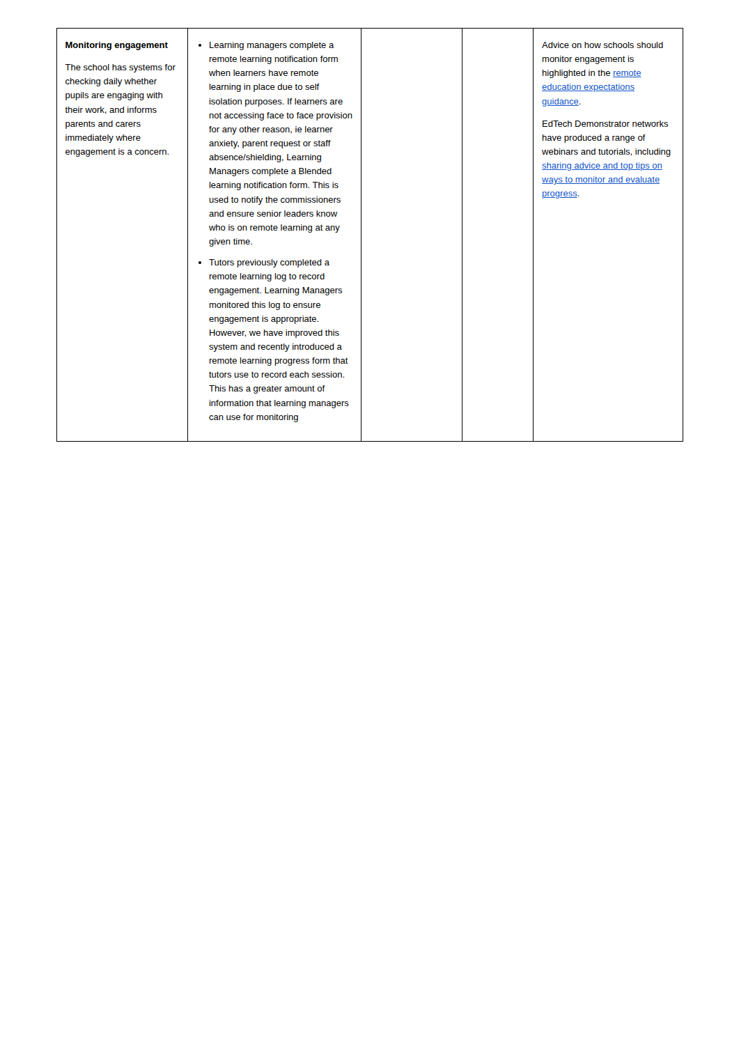| Monitoring engagement The school has systems for checking daily whether pupils are engaging with their work, and informs parents and carers immediately where engagement is a concern. | Learning managers complete a remote learning notification form when learners have remote learning in place due to self isolation purposes. If learners are not accessing face to face provision for any other reason, ie learner anxiety, parent request or staff absence/shielding, Learning Managers complete a Blended learning notification form. This is used to notify the commissioners and ensure senior leaders know who is on remote learning at any given time. Tutors previously completed a remote learning log to record engagement. Learning Managers monitored this log to ensure engagement is appropriate. However, we have improved this system and recently introduced a remote learning progress form that tutors use to record each session. This has a greater amount of information that learning managers can use for monitoring | | | Advice on how schools should monitor engagement is highlighted in the remote education expectations guidance . EdTech Demonstrator networks have produced a range of webinars and tutorials, including sharing advice and top tips on ways to monitor and evaluate progress . |